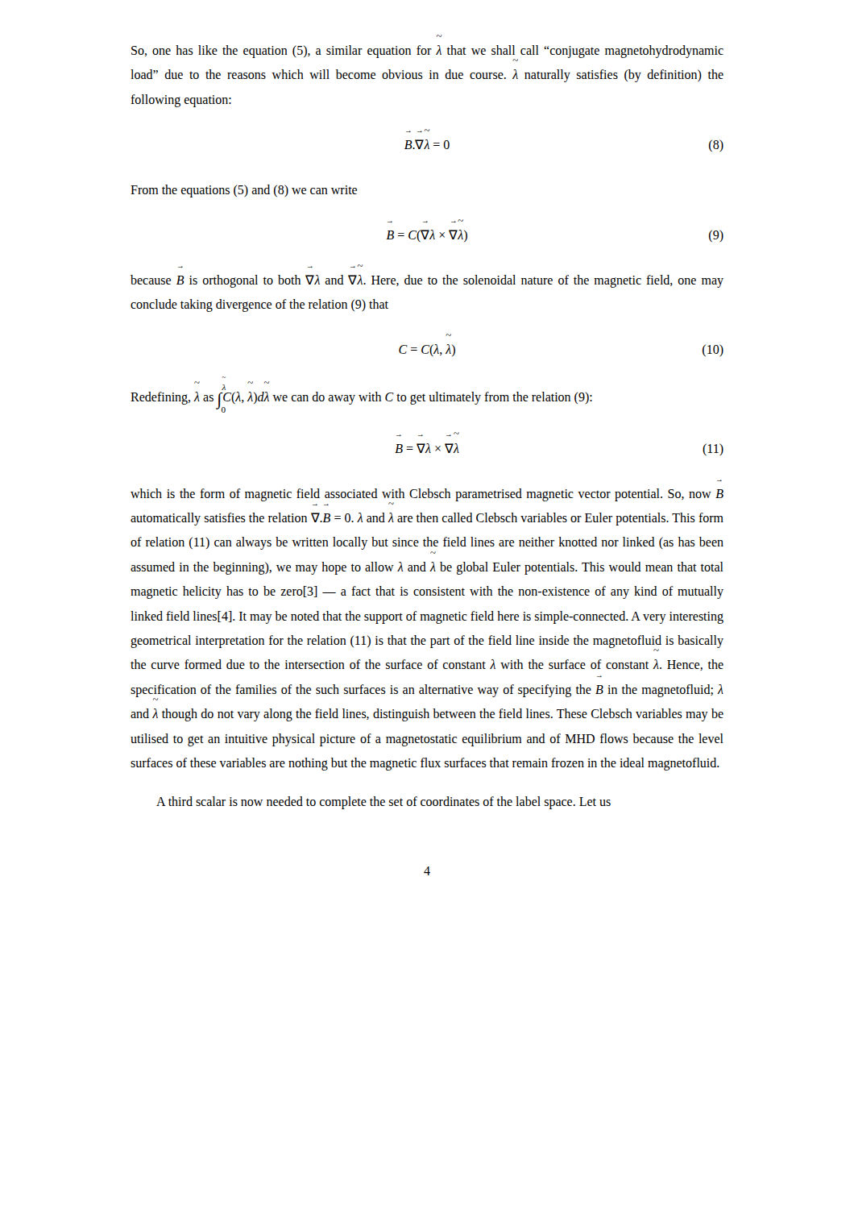So, one has like the equation (5), a similar equation for λ that we shall call “conjugate magnetohydrodynamic load” due to the reasons which will become obvious in due course. λ naturally satisfies (by definition) the following equation:
B.∇λ = 0
(8)
From the equations (5) and (8) we can write
B = C(∇λ × ∇λ)
(9)
because B is orthogonal to both ∇λ and ∇λ. Here, due to the solenoidal nature of the magnetic field, one may conclude taking divergence of the relation (9) that
C = C(λ, λ)
(10)
Redefining, λ as ∫λ 0 C(λ, λ)dλ we can do away with C to get ultimately from the relation (9):
B = ∇λ × ∇λ
(11)
which is the form of magnetic field associated with Clebsch parametrised magnetic vector potential. So, now B automatically satisfies the relation ∇.B = 0. λ and λ are then called Clebsch variables or Euler potentials. This form of relation (11) can always be written locally but since the field lines are neither knotted nor linked (as has been assumed in the beginning), we may hope to allow λ and λ be global Euler potentials. This would mean that total magnetic helicity has to be zero[3] — a fact that is consistent with the non-existence of any kind of mutually linked field lines[4]. It may be noted that the support of magnetic field here is simple-connected. A very interesting geometrical interpretation for the relation (11) is that the part of the field line inside the magnetofluid is basically the curve formed due to the intersection of the surface of constant λ with the surface of constant λ. Hence, the specification of the families of the such surfaces is an alternative way of specifying the B in the magnetofluid; λ and λ though do not vary along the field lines, distinguish between the field lines. These Clebsch variables may be utilised to get an intuitive physical picture of a magnetostatic equilibrium and of MHD flows because the level surfaces of these variables are nothing but the magnetic flux surfaces that remain frozen in the ideal magnetofluid.
A third scalar is now needed to complete the set of coordinates of the label space. Let us
4